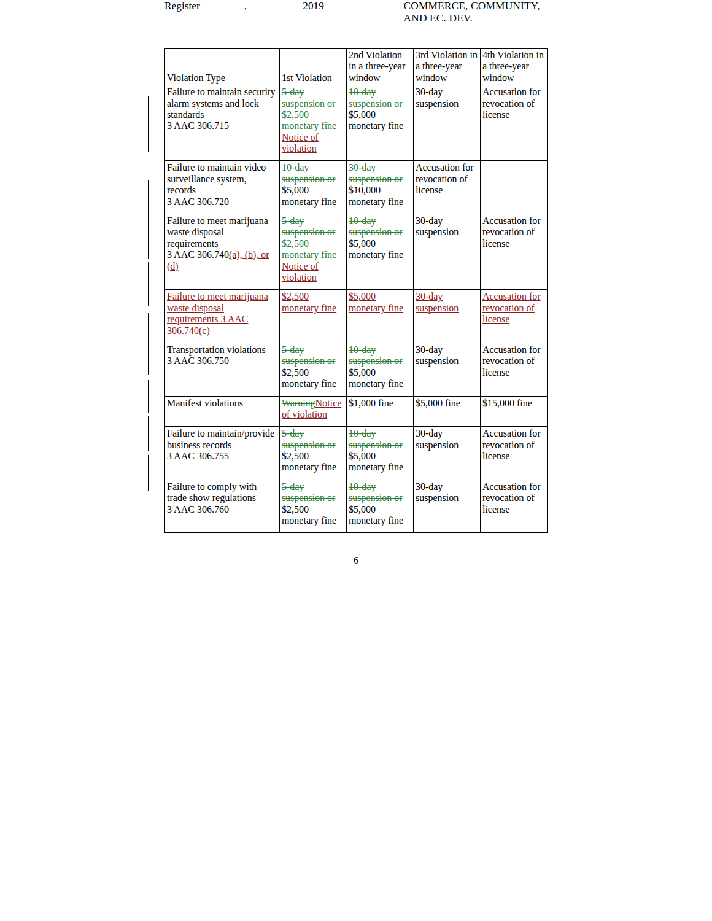Register , 2019 COMMERCE, COMMUNITY, AND EC. DEV.
| Violation Type | 1st Violation | 2nd Violation in a three-year window | 3rd Violation in a three-year window | 4th Violation in a three-year window |
| --- | --- | --- | --- | --- |
| Failure to maintain security alarm systems and lock standards 3 AAC 306.715 | 5-day suspension or $2,500 monetary fine Notice of violation | 10-day suspension or $5,000 monetary fine | 30-day suspension | Accusation for revocation of license |
| Failure to maintain video surveillance system, records 3 AAC 306.720 | 10-day suspension or $5,000 monetary fine | 30-day suspension or $10,000 monetary fine | Accusation for revocation of license | |
| Failure to meet marijuana waste disposal requirements 3 AAC 306.740 (a), (b), or (d) | 5-day suspension or $2,500 monetary fine Notice of violation | 10-day suspension or $5,000 monetary fine | 30-day suspension | Accusation for revocation of license |
| Failure to meet marijuana waste disposal requirements 3 AAC 306.740(c) | $2,500 monetary fine | $5,000 monetary fine | 30-day suspension | Accusation for revocation of license |
| Transportation violations 3 AAC 306.750 | 5-day suspension or $2,500 monetary fine | 10-day suspension or $5,000 monetary fine | 30-day suspension | Accusation for revocation of license |
| Manifest violations | Warning Notice of violation | $1,000 fine | $5,000 fine | $15,000 fine |
| Failure to maintain/provide business records 3 AAC 306.755 | 5-day suspension or $2,500 monetary fine | 10-day suspension or $5,000 monetary fine | 30-day suspension | Accusation for revocation of license |
| Failure to comply with trade show regulations 3 AAC 306.760 | 5-day suspension or $2,500 monetary fine | 10-day suspension or $5,000 monetary fine | 30-day suspension | Accusation for revocation of license |
6